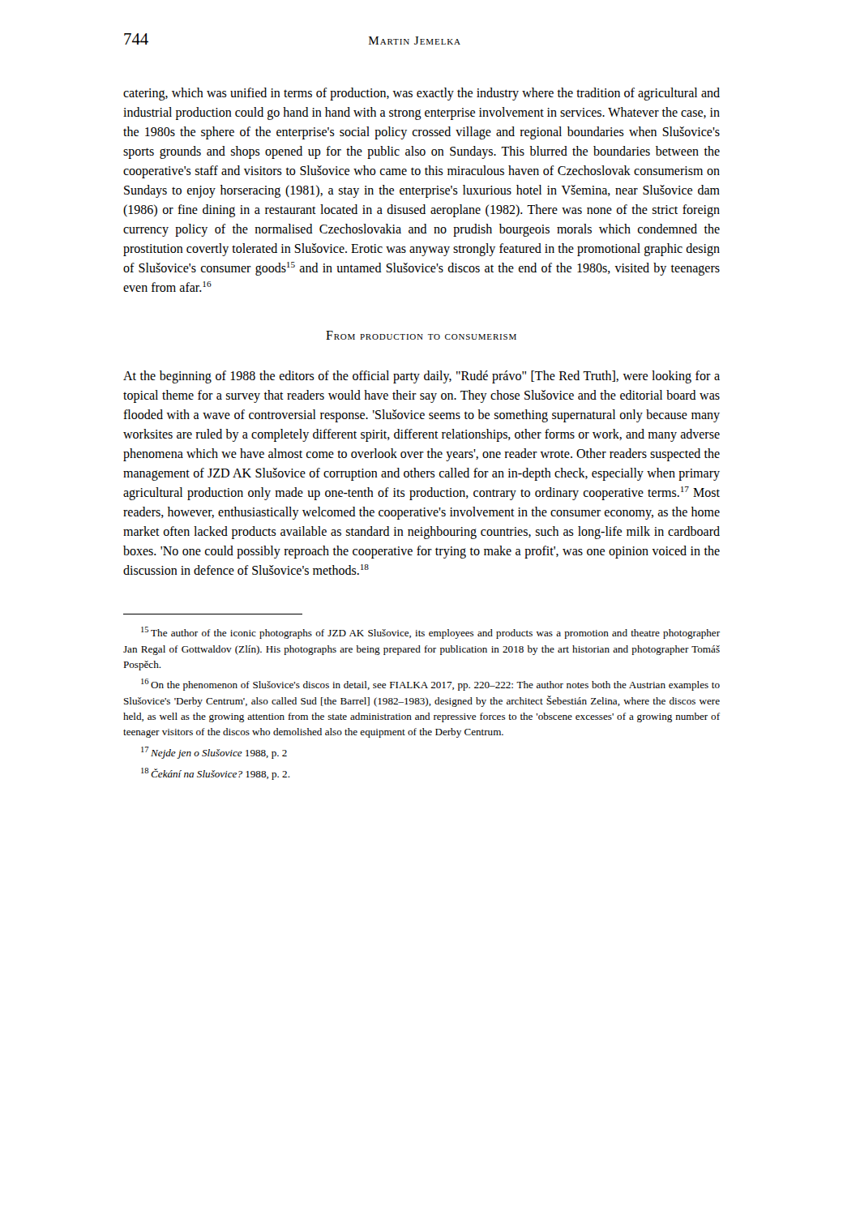744 Martin Jemelka
catering, which was unified in terms of production, was exactly the industry where the tradition of agricultural and industrial production could go hand in hand with a strong enterprise involvement in services. Whatever the case, in the 1980s the sphere of the enterprise's social policy crossed village and regional boundaries when Slušovice's sports grounds and shops opened up for the public also on Sundays. This blurred the boundaries between the cooperative's staff and visitors to Slušovice who came to this miraculous haven of Czechoslovak consumerism on Sundays to enjoy horseracing (1981), a stay in the enterprise's luxurious hotel in Všemina, near Slušovice dam (1986) or fine dining in a restaurant located in a disused aeroplane (1982). There was none of the strict foreign currency policy of the normalised Czechoslovakia and no prudish bourgeois morals which condemned the prostitution covertly tolerated in Slušovice. Erotic was anyway strongly featured in the promotional graphic design of Slušovice's consumer goods15 and in untamed Slušovice's discos at the end of the 1980s, visited by teenagers even from afar.16
From production to consumerism
At the beginning of 1988 the editors of the official party daily, "Rudé právo" [The Red Truth], were looking for a topical theme for a survey that readers would have their say on. They chose Slušovice and the editorial board was flooded with a wave of controversial response. 'Slušovice seems to be something supernatural only because many worksites are ruled by a completely different spirit, different relationships, other forms or work, and many adverse phenomena which we have almost come to overlook over the years', one reader wrote. Other readers suspected the management of JZD AK Slušovice of corruption and others called for an in-depth check, especially when primary agricultural production only made up one-tenth of its production, contrary to ordinary cooperative terms.17 Most readers, however, enthusiastically welcomed the cooperative's involvement in the consumer economy, as the home market often lacked products available as standard in neighbouring countries, such as long-life milk in cardboard boxes. 'No one could possibly reproach the cooperative for trying to make a profit', was one opinion voiced in the discussion in defence of Slušovice's methods.18
15 The author of the iconic photographs of JZD AK Slušovice, its employees and products was a promotion and theatre photographer Jan Regal of Gottwaldov (Zlín). His photographs are being prepared for publication in 2018 by the art historian and photographer Tomáš Pospěch.
16 On the phenomenon of Slušovice's discos in detail, see FIALKA 2017, pp. 220–222: The author notes both the Austrian examples to Slušovice's 'Derby Centrum', also called Sud [the Barrel] (1982–1983), designed by the architect Šebestián Zelina, where the discos were held, as well as the growing attention from the state administration and repressive forces to the 'obscene excesses' of a growing number of teenager visitors of the discos who demolished also the equipment of the Derby Centrum.
17 Nejde jen o Slušovice 1988, p. 2
18 Čekání na Slušovice? 1988, p. 2.